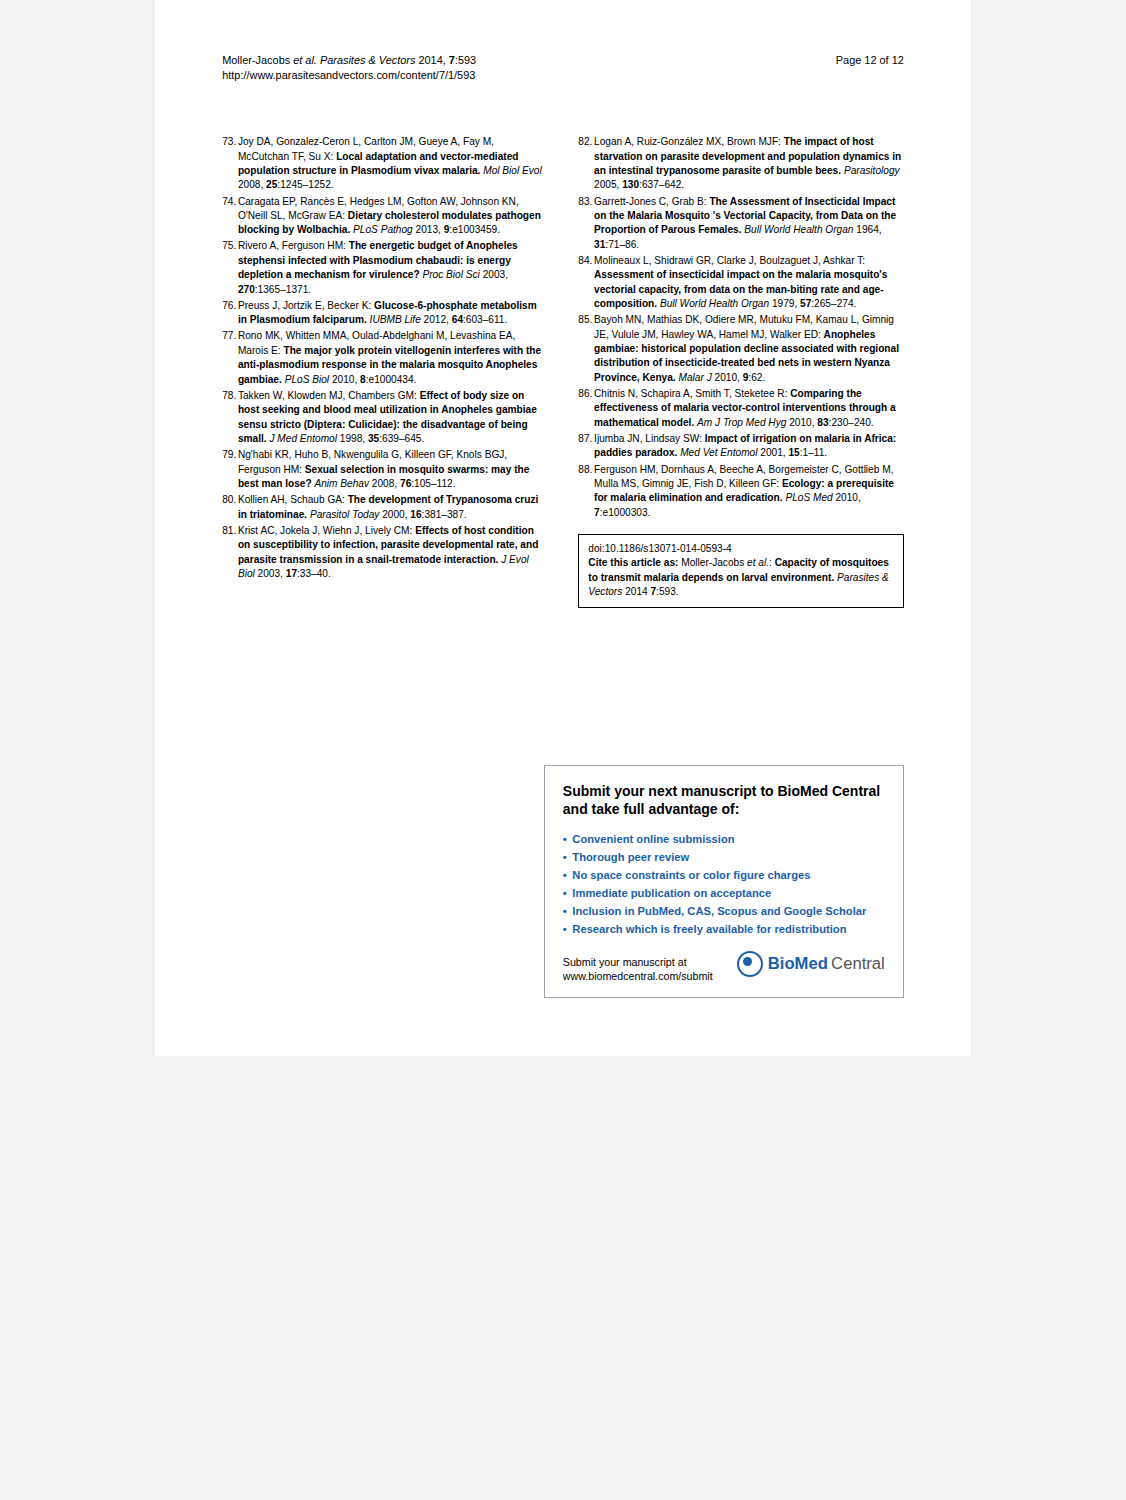Moller-Jacobs et al. Parasites & Vectors 2014, 7:593
http://www.parasitesandvectors.com/content/7/1/593
Page 12 of 12
73. Joy DA, Gonzalez-Ceron L, Carlton JM, Gueye A, Fay M, McCutchan TF, Su X: Local adaptation and vector-mediated population structure in Plasmodium vivax malaria. Mol Biol Evol 2008, 25:1245–1252.
74. Caragata EP, Rancès E, Hedges LM, Gofton AW, Johnson KN, O'Neill SL, McGraw EA: Dietary cholesterol modulates pathogen blocking by Wolbachia. PLoS Pathog 2013, 9:e1003459.
75. Rivero A, Ferguson HM: The energetic budget of Anopheles stephensi infected with Plasmodium chabaudi: is energy depletion a mechanism for virulence? Proc Biol Sci 2003, 270:1365–1371.
76. Preuss J, Jortzik E, Becker K: Glucose-6-phosphate metabolism in Plasmodium falciparum. IUBMB Life 2012, 64:603–611.
77. Rono MK, Whitten MMA, Oulad-Abdelghani M, Levashina EA, Marois E: The major yolk protein vitellogenin interferes with the anti-plasmodium response in the malaria mosquito Anopheles gambiae. PLoS Biol 2010, 8:e1000434.
78. Takken W, Klowden MJ, Chambers GM: Effect of body size on host seeking and blood meal utilization in Anopheles gambiae sensu stricto (Diptera: Culicidae): the disadvantage of being small. J Med Entomol 1998, 35:639–645.
79. Ng'habi KR, Huho B, Nkwengulila G, Killeen GF, Knols BGJ, Ferguson HM: Sexual selection in mosquito swarms: may the best man lose? Anim Behav 2008, 76:105–112.
80. Kollien AH, Schaub GA: The development of Trypanosoma cruzi in triatominae. Parasitol Today 2000, 16:381–387.
81. Krist AC, Jokela J, Wiehn J, Lively CM: Effects of host condition on susceptibility to infection, parasite developmental rate, and parasite transmission in a snail-trematode interaction. J Evol Biol 2003, 17:33–40.
82. Logan A, Ruiz-González MX, Brown MJF: The impact of host starvation on parasite development and population dynamics in an intestinal trypanosome parasite of bumble bees. Parasitology 2005, 130:637–642.
83. Garrett-Jones C, Grab B: The Assessment of Insecticidal Impact on the Malaria Mosquito 's Vectorial Capacity, from Data on the Proportion of Parous Females. Bull World Health Organ 1964, 31:71–86.
84. Molineaux L, Shidrawi GR, Clarke J, Boulzaguet J, Ashkar T: Assessment of insecticidal impact on the malaria mosquito's vectorial capacity, from data on the man-biting rate and age-composition. Bull World Health Organ 1979, 57:265–274.
85. Bayoh MN, Mathias DK, Odiere MR, Mutuku FM, Kamau L, Gimnig JE, Vulule JM, Hawley WA, Hamel MJ, Walker ED: Anopheles gambiae: historical population decline associated with regional distribution of insecticide-treated bed nets in western Nyanza Province, Kenya. Malar J 2010, 9:62.
86. Chitnis N, Schapira A, Smith T, Steketee R: Comparing the effectiveness of malaria vector-control interventions through a mathematical model. Am J Trop Med Hyg 2010, 83:230–240.
87. Ijumba JN, Lindsay SW: Impact of irrigation on malaria in Africa: paddies paradox. Med Vet Entomol 2001, 15:1–11.
88. Ferguson HM, Dornhaus A, Beeche A, Borgemeister C, Gottlieb M, Mulla MS, Gimnig JE, Fish D, Killeen GF: Ecology: a prerequisite for malaria elimination and eradication. PLoS Med 2010, 7:e1000303.
doi:10.1186/s13071-014-0593-4
Cite this article as: Moller-Jacobs et al.: Capacity of mosquitoes to transmit malaria depends on larval environment. Parasites & Vectors 2014 7:593.
Submit your next manuscript to BioMed Central
and take full advantage of:
Convenient online submission
Thorough peer review
No space constraints or color figure charges
Immediate publication on acceptance
Inclusion in PubMed, CAS, Scopus and Google Scholar
Research which is freely available for redistribution
Submit your manuscript at
www.biomedcentral.com/submit
BioMed Central